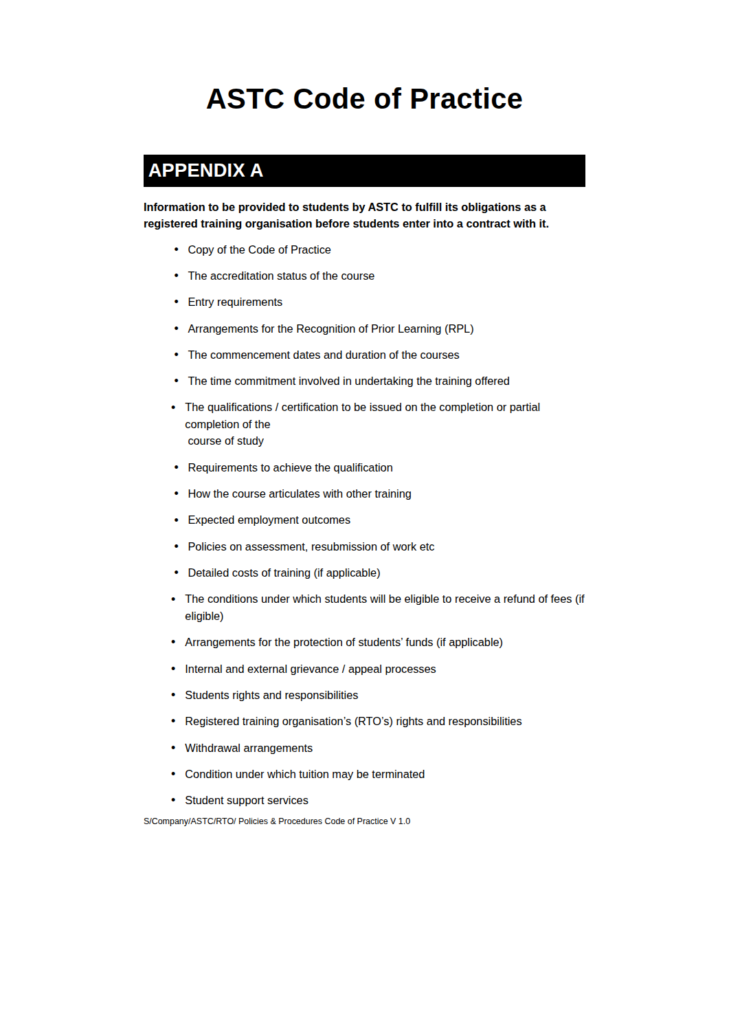ASTC Code of Practice
APPENDIX A
Information to be provided to students by ASTC to fulfill its obligations as a registered training organisation before students enter into a contract with it.
Copy of the Code of Practice
The accreditation status of the course
Entry requirements
Arrangements for the Recognition of Prior Learning (RPL)
The commencement dates and duration of the courses
The time commitment involved in undertaking the training offered
The qualifications / certification to be issued on the completion or partial completion of the course of study
Requirements to achieve the qualification
How the course articulates with other training
Expected employment outcomes
Policies on assessment, resubmission of work etc
Detailed costs of training (if applicable)
The conditions under which students will be eligible to receive a refund of fees (if eligible)
Arrangements for the protection of students’ funds (if applicable)
Internal and external grievance / appeal processes
Students rights and responsibilities
Registered training organisation’s (RTO’s) rights and responsibilities
Withdrawal arrangements
Condition under which tuition may be terminated
Student support services
S/Company/ASTC/RTO/ Policies & Procedures Code of Practice V 1.0